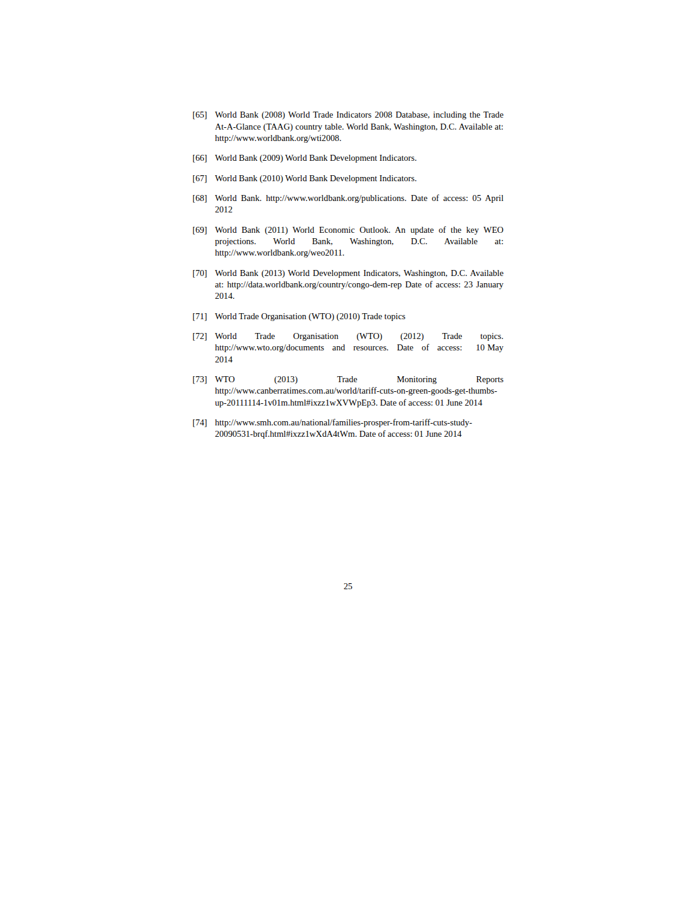[65] World Bank (2008) World Trade Indicators 2008 Database, including the Trade At-A-Glance (TAAG) country table. World Bank, Washington, D.C. Available at: http://www.worldbank.org/wti2008.
[66] World Bank (2009) World Bank Development Indicators.
[67] World Bank (2010) World Bank Development Indicators.
[68] World Bank. http://www.worldbank.org/publications. Date of access: 05 April 2012
[69] World Bank (2011) World Economic Outlook. An update of the key WEO projections. World Bank, Washington, D.C. Available at: http://www.worldbank.org/weo2011.
[70] World Bank (2013) World Development Indicators, Washington, D.C. Available at: http://data.worldbank.org/country/congo-dem-rep Date of access: 23 January 2014.
[71] World Trade Organisation (WTO) (2010) Trade topics
[72] World Trade Organisation (WTO) (2012) Trade topics. http://www.wto.org/documents and resources. Date of access: 10 May 2014
[73] WTO (2013) Trade Monitoring Reports http://www.canberratimes.com.au/world/tariff-cuts-on-green-goods-get-thumbs-up-20111114-1v01m.html#ixzz1wXVWpEp3. Date of access: 01 June 2014
[74] http://www.smh.com.au/national/families-prosper-from-tariff-cuts-study-20090531-brqf.html#ixzz1wXdA4tWm. Date of access: 01 June 2014
25